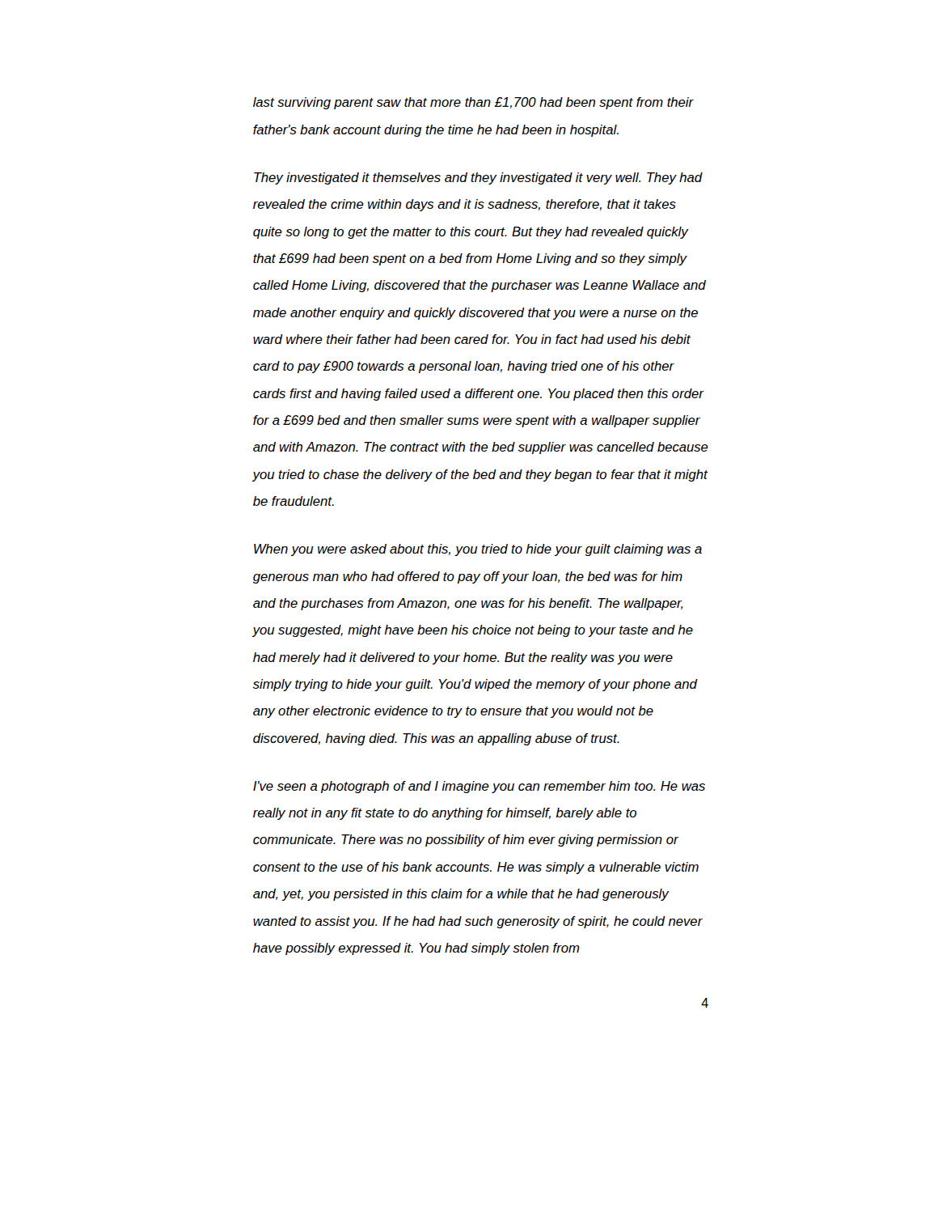last surviving parent saw that more than £1,700 had been spent from their father's bank account during the time he had been in hospital.
They investigated it themselves and they investigated it very well. They had revealed the crime within days and it is sadness, therefore, that it takes quite so long to get the matter to this court. But they had revealed quickly that £699 had been spent on a bed from Home Living and so they simply called Home Living, discovered that the purchaser was Leanne Wallace and made another enquiry and quickly discovered that you were a nurse on the ward where their father had been cared for. You in fact had used his debit card to pay £900 towards a personal loan, having tried one of his other cards first and having failed used a different one. You placed then this order for a £699 bed and then smaller sums were spent with a wallpaper supplier and with Amazon. The contract with the bed supplier was cancelled because you tried to chase the delivery of the bed and they began to fear that it might be fraudulent.
When you were asked about this, you tried to hide your guilt claiming was a generous man who had offered to pay off your loan, the bed was for him and the purchases from Amazon, one was for his benefit. The wallpaper, you suggested, might have been his choice not being to your taste and he had merely had it delivered to your home. But the reality was you were simply trying to hide your guilt. You'd wiped the memory of your phone and any other electronic evidence to try to ensure that you would not be discovered, having died. This was an appalling abuse of trust.
I've seen a photograph of and I imagine you can remember him too. He was really not in any fit state to do anything for himself, barely able to communicate. There was no possibility of him ever giving permission or consent to the use of his bank accounts. He was simply a vulnerable victim and, yet, you persisted in this claim for a while that he had generously wanted to assist you. If he had had such generosity of spirit, he could never have possibly expressed it. You had simply stolen from
4